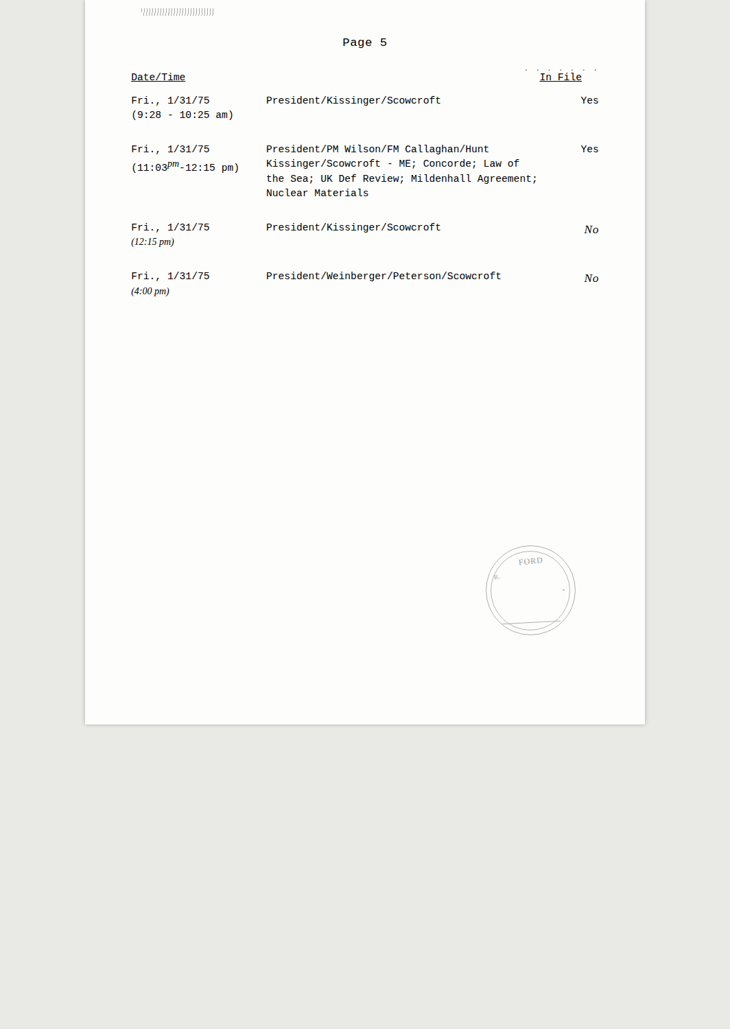Page 5
| Date/Time | | . . . . . . . In File |
| --- | --- | --- |
| Fri., 1/31/75 (9:28 - 10:25 am) | President/Kissinger/Scowcroft | Yes |
| Fri., 1/31/75 (11:03 pm ‑12:15 pm) | President/PM Wilson/FM Callaghan/Hunt Kissinger/Scowcroft - ME; Concorde; Law of the Sea; UK Def Review; Mildenhall Agreement; Nuclear Materials | Yes |
| Fri., 1/31/75 (12:15 pm) | President/Kissinger/Scowcroft | No |
| Fri., 1/31/75 (4:00 pm) | President/Weinberger/Peterson/Scowcroft | No |
FORD
R.
•